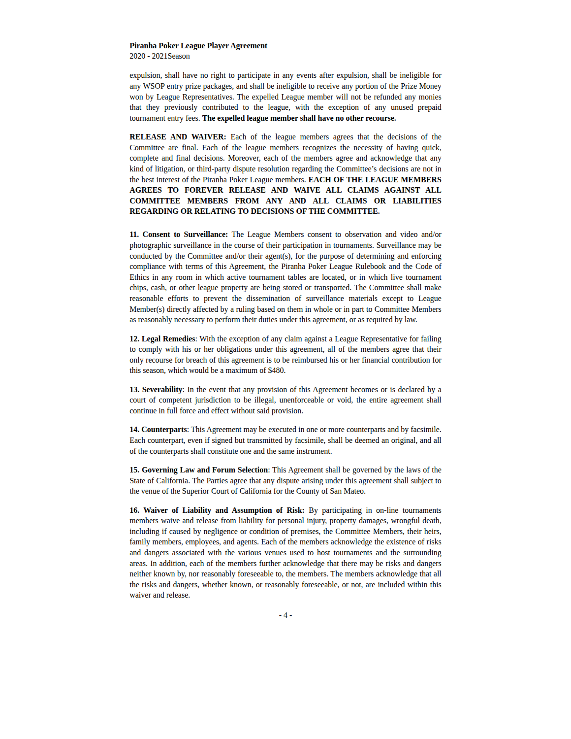Piranha Poker League Player Agreement
2020 - 2021Season
expulsion, shall have no right to participate in any events after expulsion, shall be ineligible for any WSOP entry prize packages, and shall be ineligible to receive any portion of the Prize Money won by League Representatives. The expelled League member will not be refunded any monies that they previously contributed to the league, with the exception of any unused prepaid tournament entry fees. The expelled league member shall have no other recourse.
RELEASE AND WAIVER: Each of the league members agrees that the decisions of the Committee are final. Each of the league members recognizes the necessity of having quick, complete and final decisions. Moreover, each of the members agree and acknowledge that any kind of litigation, or third-party dispute resolution regarding the Committee’s decisions are not in the best interest of the Piranha Poker League members. EACH OF THE LEAGUE MEMBERS AGREES TO FOREVER RELEASE AND WAIVE ALL CLAIMS AGAINST ALL COMMITTEE MEMBERS FROM ANY AND ALL CLAIMS OR LIABILITIES REGARDING OR RELATING TO DECISIONS OF THE COMMITTEE.
11. Consent to Surveillance: The League Members consent to observation and video and/or photographic surveillance in the course of their participation in tournaments. Surveillance may be conducted by the Committee and/or their agent(s), for the purpose of determining and enforcing compliance with terms of this Agreement, the Piranha Poker League Rulebook and the Code of Ethics in any room in which active tournament tables are located, or in which live tournament chips, cash, or other league property are being stored or transported. The Committee shall make reasonable efforts to prevent the dissemination of surveillance materials except to League Member(s) directly affected by a ruling based on them in whole or in part to Committee Members as reasonably necessary to perform their duties under this agreement, or as required by law.
12. Legal Remedies: With the exception of any claim against a League Representative for failing to comply with his or her obligations under this agreement, all of the members agree that their only recourse for breach of this agreement is to be reimbursed his or her financial contribution for this season, which would be a maximum of $480.
13. Severability: In the event that any provision of this Agreement becomes or is declared by a court of competent jurisdiction to be illegal, unenforceable or void, the entire agreement shall continue in full force and effect without said provision.
14. Counterparts: This Agreement may be executed in one or more counterparts and by facsimile. Each counterpart, even if signed but transmitted by facsimile, shall be deemed an original, and all of the counterparts shall constitute one and the same instrument.
15. Governing Law and Forum Selection: This Agreement shall be governed by the laws of the State of California. The Parties agree that any dispute arising under this agreement shall subject to the venue of the Superior Court of California for the County of San Mateo.
16. Waiver of Liability and Assumption of Risk: By participating in on-line tournaments members waive and release from liability for personal injury, property damages, wrongful death, including if caused by negligence or condition of premises, the Committee Members, their heirs, family members, employees, and agents. Each of the members acknowledge the existence of risks and dangers associated with the various venues used to host tournaments and the surrounding areas. In addition, each of the members further acknowledge that there may be risks and dangers neither known by, nor reasonably foreseeable to, the members. The members acknowledge that all the risks and dangers, whether known, or reasonably foreseeable, or not, are included within this waiver and release.
- 4 -